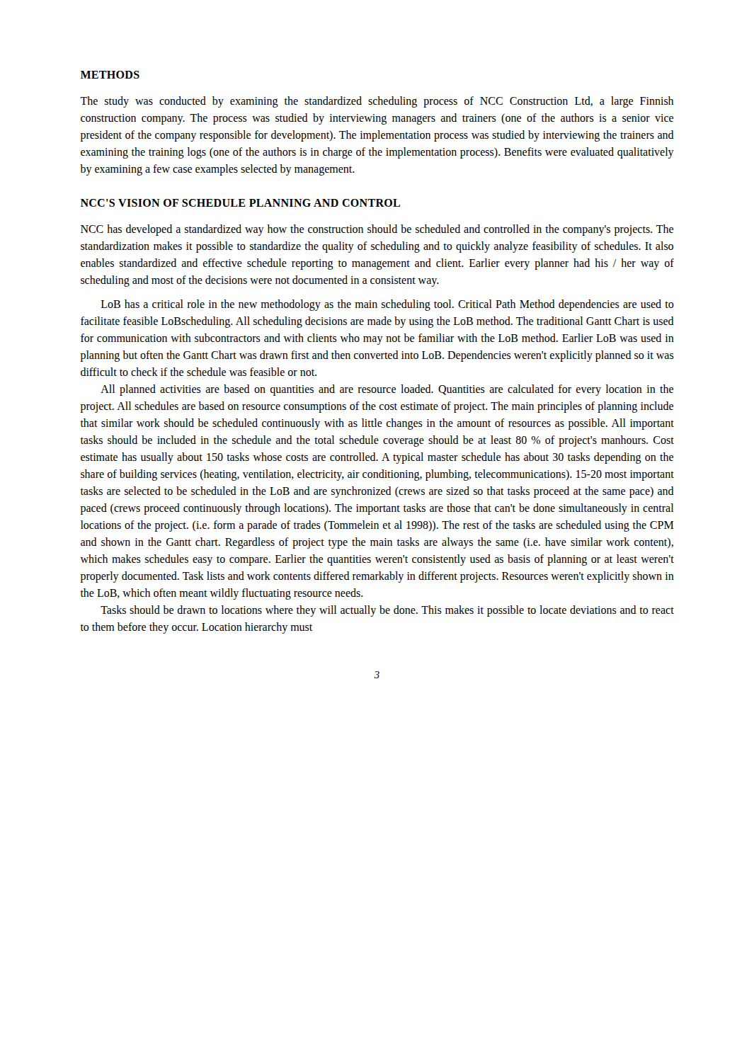Methods
The study was conducted by examining the standardized scheduling process of NCC Construction Ltd, a large Finnish construction company. The process was studied by interviewing managers and trainers (one of the authors is a senior vice president of the company responsible for development). The implementation process was studied by interviewing the trainers and examining the training logs (one of the authors is in charge of the implementation process). Benefits were evaluated qualitatively by examining a few case examples selected by management.
NCC's Vision of Schedule Planning and Control
NCC has developed a standardized way how the construction should be scheduled and controlled in the company's projects. The standardization makes it possible to standardize the quality of scheduling and to quickly analyze feasibility of schedules. It also enables standardized and effective schedule reporting to management and client. Earlier every planner had his / her way of scheduling and most of the decisions were not documented in a consistent way.
LoB has a critical role in the new methodology as the main scheduling tool. Critical Path Method dependencies are used to facilitate feasible LoBscheduling. All scheduling decisions are made by using the LoB method. The traditional Gantt Chart is used for communication with subcontractors and with clients who may not be familiar with the LoB method. Earlier LoB was used in planning but often the Gantt Chart was drawn first and then converted into LoB. Dependencies weren't explicitly planned so it was difficult to check if the schedule was feasible or not.
All planned activities are based on quantities and are resource loaded. Quantities are calculated for every location in the project. All schedules are based on resource consumptions of the cost estimate of project. The main principles of planning include that similar work should be scheduled continuously with as little changes in the amount of resources as possible. All important tasks should be included in the schedule and the total schedule coverage should be at least 80 % of project's manhours. Cost estimate has usually about 150 tasks whose costs are controlled. A typical master schedule has about 30 tasks depending on the share of building services (heating, ventilation, electricity, air conditioning, plumbing, telecommunications). 15-20 most important tasks are selected to be scheduled in the LoB and are synchronized (crews are sized so that tasks proceed at the same pace) and paced (crews proceed continuously through locations). The important tasks are those that can't be done simultaneously in central locations of the project. (i.e. form a parade of trades (Tommelein et al 1998)). The rest of the tasks are scheduled using the CPM and shown in the Gantt chart. Regardless of project type the main tasks are always the same (i.e. have similar work content), which makes schedules easy to compare. Earlier the quantities weren't consistently used as basis of planning or at least weren't properly documented. Task lists and work contents differed remarkably in different projects. Resources weren't explicitly shown in the LoB, which often meant wildly fluctuating resource needs.
Tasks should be drawn to locations where they will actually be done. This makes it possible to locate deviations and to react to them before they occur. Location hierarchy must
3